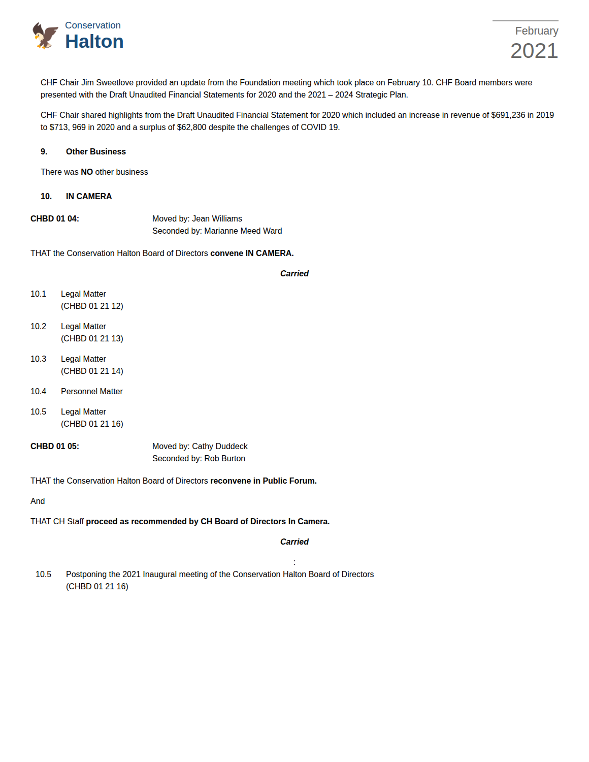🦅
Conservation Halton
February 2021
CHF Chair Jim Sweetlove provided an update from the Foundation meeting which took place on February 10. CHF Board members were presented with the Draft Unaudited Financial Statements for 2020 and the 2021 – 2024 Strategic Plan.
CHF Chair shared highlights from the Draft Unaudited Financial Statement for 2020 which included an increase in revenue of $691,236 in 2019 to $713, 969 in 2020 and a surplus of $62,800 despite the challenges of COVID 19.
9. Other Business
There was NO other business
10. IN CAMERA
CHBD 01 04:
Moved by: Jean Williams
Seconded by: Marianne Meed Ward
THAT the Conservation Halton Board of Directors convene IN CAMERA.
Carried
10.1
Legal Matter (CHBD 01 21 12)
10.2
Legal Matter (CHBD 01 21 13)
10.3
Legal Matter (CHBD 01 21 14)
10.4
Personnel Matter
10.5
Legal Matter (CHBD 01 21 16)
CHBD 01 05:
Moved by: Cathy Duddeck
Seconded by: Rob Burton
THAT the Conservation Halton Board of Directors reconvene in Public Forum.
And
THAT CH Staff proceed as recommended by CH Board of Directors In Camera.
Carried
:
10.5
Postponing the 2021 Inaugural meeting of the Conservation Halton Board of Directors
(CHBD 01 21 16)